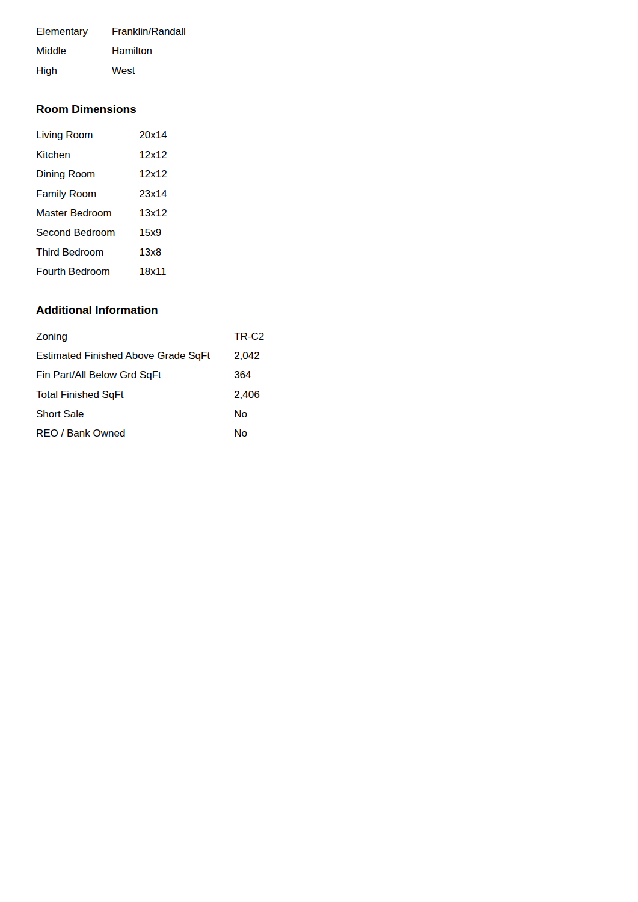| Elementary | Franklin/Randall |
| Middle | Hamilton |
| High | West |
Room Dimensions
| Living Room | 20x14 |
| Kitchen | 12x12 |
| Dining Room | 12x12 |
| Family Room | 23x14 |
| Master Bedroom | 13x12 |
| Second Bedroom | 15x9 |
| Third Bedroom | 13x8 |
| Fourth Bedroom | 18x11 |
Additional Information
| Zoning | TR-C2 |
| Estimated Finished Above Grade SqFt | 2,042 |
| Fin Part/All Below Grd SqFt | 364 |
| Total Finished SqFt | 2,406 |
| Short Sale | No |
| REO / Bank Owned | No |